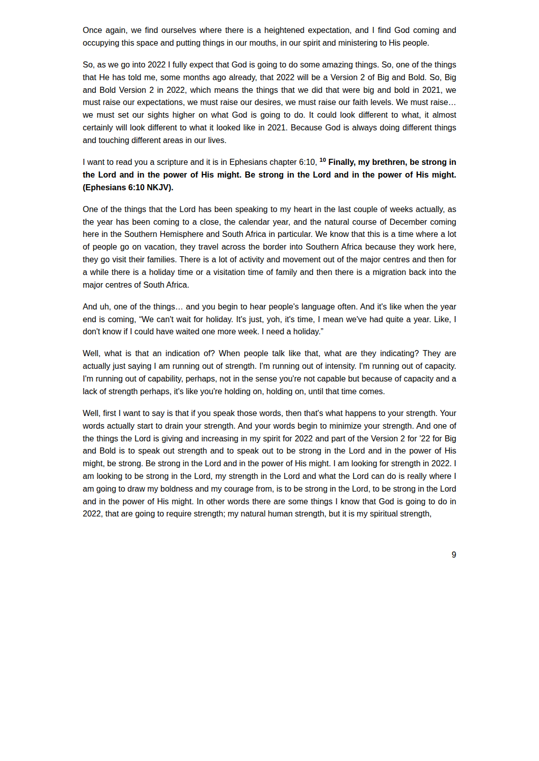Once again, we find ourselves where there is a heightened expectation, and I find God coming and occupying this space and putting things in our mouths, in our spirit and ministering to His people.
So, as we go into 2022 I fully expect that God is going to do some amazing things. So, one of the things that He has told me, some months ago already, that 2022 will be a Version 2 of Big and Bold. So, Big and Bold Version 2 in 2022, which means the things that we did that were big and bold in 2021, we must raise our expectations, we must raise our desires, we must raise our faith levels. We must raise… we must set our sights higher on what God is going to do. It could look different to what, it almost certainly will look different to what it looked like in 2021. Because God is always doing different things and touching different areas in our lives.
I want to read you a scripture and it is in Ephesians chapter 6:10, 10 Finally, my brethren, be strong in the Lord and in the power of His might. Be strong in the Lord and in the power of His might. (Ephesians 6:10 NKJV).
One of the things that the Lord has been speaking to my heart in the last couple of weeks actually, as the year has been coming to a close, the calendar year, and the natural course of December coming here in the Southern Hemisphere and South Africa in particular. We know that this is a time where a lot of people go on vacation, they travel across the border into Southern Africa because they work here, they go visit their families. There is a lot of activity and movement out of the major centres and then for a while there is a holiday time or a visitation time of family and then there is a migration back into the major centres of South Africa.
And uh, one of the things… and you begin to hear people's language often. And it's like when the year end is coming, “We can't wait for holiday. It's just, yoh, it's time, I mean we've had quite a year. Like, I don't know if I could have waited one more week. I need a holiday.”
Well, what is that an indication of? When people talk like that, what are they indicating? They are actually just saying I am running out of strength. I'm running out of intensity. I'm running out of capacity. I'm running out of capability, perhaps, not in the sense you're not capable but because of capacity and a lack of strength perhaps, it's like you're holding on, holding on, until that time comes.
Well, first I want to say is that if you speak those words, then that's what happens to your strength. Your words actually start to drain your strength. And your words begin to minimize your strength. And one of the things the Lord is giving and increasing in my spirit for 2022 and part of the Version 2 for '22 for Big and Bold is to speak out strength and to speak out to be strong in the Lord and in the power of His might, be strong. Be strong in the Lord and in the power of His might. I am looking for strength in 2022. I am looking to be strong in the Lord, my strength in the Lord and what the Lord can do is really where I am going to draw my boldness and my courage from, is to be strong in the Lord, to be strong in the Lord and in the power of His might. In other words there are some things I know that God is going to do in 2022, that are going to require strength; my natural human strength, but it is my spiritual strength,
9